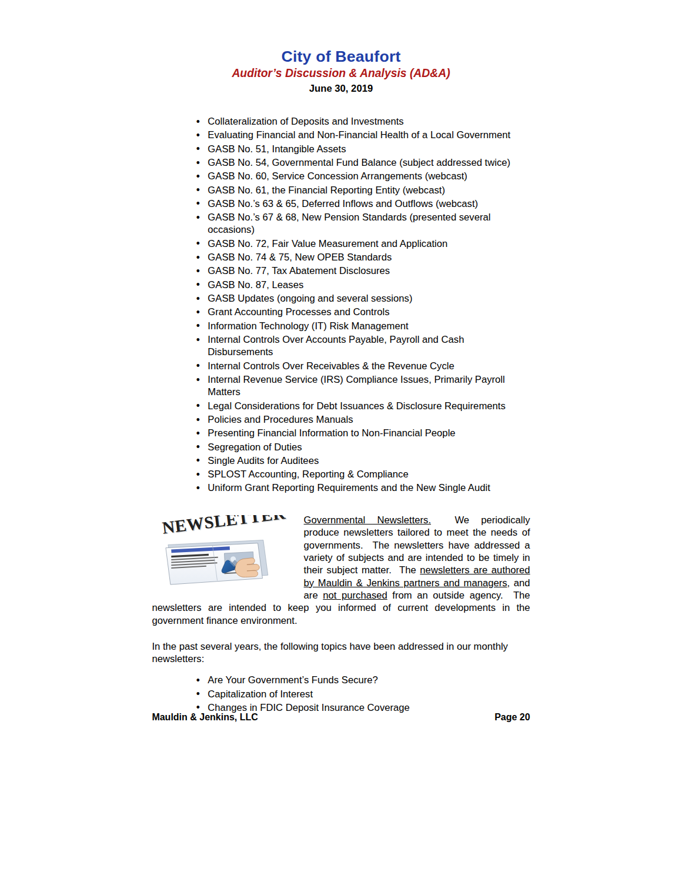City of Beaufort
Auditor’s Discussion & Analysis (AD&A)
June 30, 2019
Collateralization of Deposits and Investments
Evaluating Financial and Non-Financial Health of a Local Government
GASB No. 51, Intangible Assets
GASB No. 54, Governmental Fund Balance (subject addressed twice)
GASB No. 60, Service Concession Arrangements (webcast)
GASB No. 61, the Financial Reporting Entity (webcast)
GASB No.’s 63 & 65, Deferred Inflows and Outflows (webcast)
GASB No.’s 67 & 68, New Pension Standards (presented several occasions)
GASB No. 72, Fair Value Measurement and Application
GASB No. 74 & 75, New OPEB Standards
GASB No. 77, Tax Abatement Disclosures
GASB No. 87, Leases
GASB Updates (ongoing and several sessions)
Grant Accounting Processes and Controls
Information Technology (IT) Risk Management
Internal Controls Over Accounts Payable, Payroll and Cash Disbursements
Internal Controls Over Receivables & the Revenue Cycle
Internal Revenue Service (IRS) Compliance Issues, Primarily Payroll Matters
Legal Considerations for Debt Issuances & Disclosure Requirements
Policies and Procedures Manuals
Presenting Financial Information to Non-Financial People
Segregation of Duties
Single Audits for Auditees
SPLOST Accounting, Reporting & Compliance
Uniform Grant Reporting Requirements and the New Single Audit
NEWSLETTER graphic Stylized word NEWSLETTER above a folded newspaper with a pointing hand. NEWSLETTER NEWSLETTER
Governmental Newsletters. We periodically produce newsletters tailored to meet the needs of governments. The newsletters have addressed a variety of subjects and are intended to be timely in their subject matter. The newsletters are authored by Mauldin & Jenkins partners and managers, and are not purchased from an outside agency. The newsletters are intended to keep you informed of current developments in the government finance environment.
In the past several years, the following topics have been addressed in our monthly newsletters:
Are Your Government’s Funds Secure?
Capitalization of Interest
Changes in FDIC Deposit Insurance Coverage
Mauldin & Jenkins, LLC Page 20